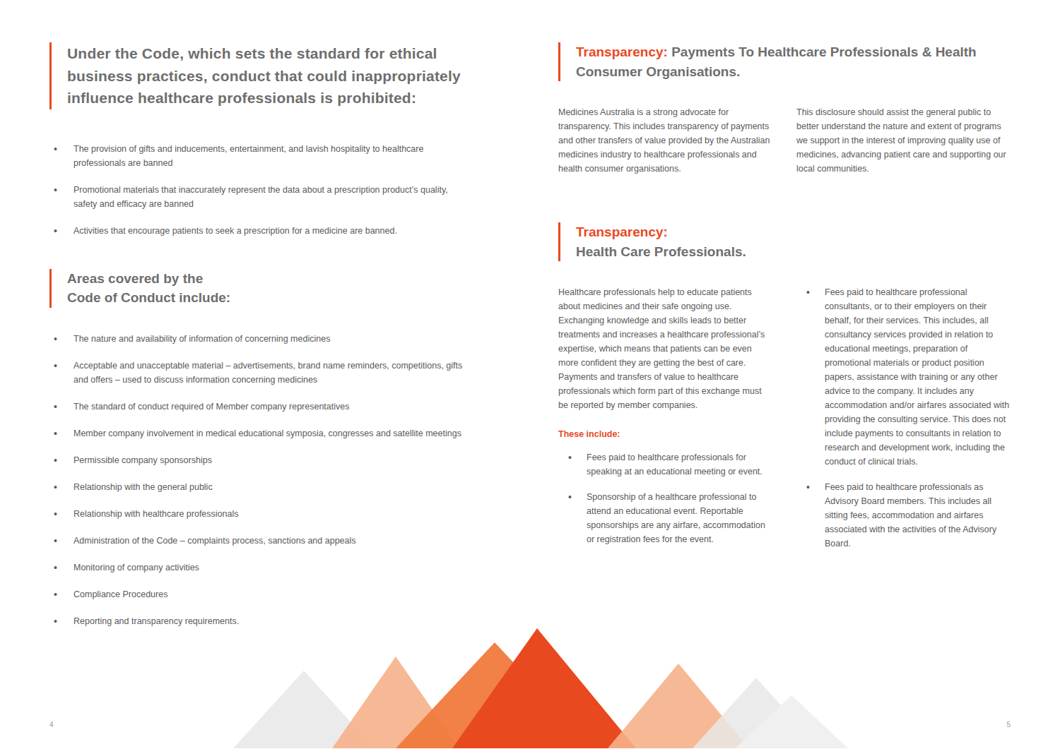Under the Code, which sets the standard for ethical business practices, conduct that could inappropriately influence healthcare professionals is prohibited:
The provision of gifts and inducements, entertainment, and lavish hospitality to healthcare professionals are banned
Promotional materials that inaccurately represent the data about a prescription product’s quality, safety and efficacy are banned
Activities that encourage patients to seek a prescription for a medicine are banned.
Areas covered by the
Code of Conduct include:
The nature and availability of information of concerning medicines
Acceptable and unacceptable material – advertisements, brand name reminders, competitions, gifts and offers – used to discuss information concerning medicines
The standard of conduct required of Member company representatives
Member company involvement in medical educational symposia, congresses and satellite meetings
Permissible company sponsorships
Relationship with the general public
Relationship with healthcare professionals
Administration of the Code – complaints process, sanctions and appeals
Monitoring of company activities
Compliance Procedures
Reporting and transparency requirements.
4
Transparency: Payments To Healthcare Professionals & Health Consumer Organisations.
Medicines Australia is a strong advocate for transparency. This includes transparency of payments and other transfers of value provided by the Australian medicines industry to healthcare professionals and health consumer organisations.
This disclosure should assist the general public to better understand the nature and extent of programs we support in the interest of improving quality use of medicines, advancing patient care and supporting our local communities.
Transparency:
Health Care Professionals.
Healthcare professionals help to educate patients about medicines and their safe ongoing use. Exchanging knowledge and skills leads to better treatments and increases a healthcare professional’s expertise, which means that patients can be even more confident they are getting the best of care. Payments and transfers of value to healthcare professionals which form part of this exchange must be reported by member companies.
These include:
Fees paid to healthcare professionals for speaking at an educational meeting or event.
Sponsorship of a healthcare professional to attend an educational event. Reportable sponsorships are any airfare, accommodation or registration fees for the event.
Fees paid to healthcare professional consultants, or to their employers on their behalf, for their services. This includes, all consultancy services provided in relation to educational meetings, preparation of promotional materials or product position papers, assistance with training or any other advice to the company. It includes any accommodation and/or airfares associated with providing the consulting service. This does not include payments to consultants in relation to research and development work, including the conduct of clinical trials.
Fees paid to healthcare professionals as Advisory Board members. This includes all sitting fees, accommodation and airfares associated with the activities of the Advisory Board.
5